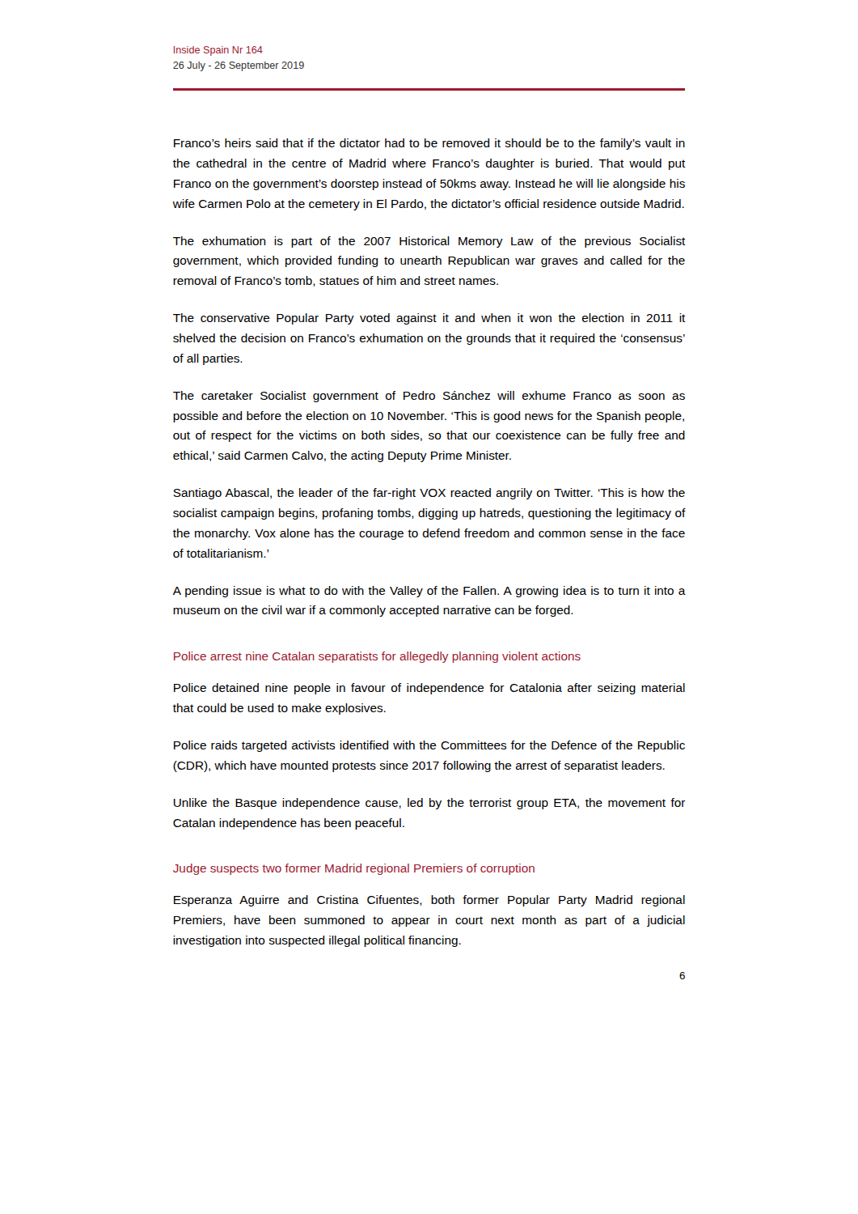Inside Spain Nr 164
26 July - 26 September 2019
Franco’s heirs said that if the dictator had to be removed it should be to the family’s vault in the cathedral in the centre of Madrid where Franco’s daughter is buried. That would put Franco on the government’s doorstep instead of 50kms away. Instead he will lie alongside his wife Carmen Polo at the cemetery in El Pardo, the dictator’s official residence outside Madrid.
The exhumation is part of the 2007 Historical Memory Law of the previous Socialist government, which provided funding to unearth Republican war graves and called for the removal of Franco’s tomb, statues of him and street names.
The conservative Popular Party voted against it and when it won the election in 2011 it shelved the decision on Franco’s exhumation on the grounds that it required the ‘consensus’ of all parties.
The caretaker Socialist government of Pedro Sánchez will exhume Franco as soon as possible and before the election on 10 November. ‘This is good news for the Spanish people, out of respect for the victims on both sides, so that our coexistence can be fully free and ethical,’ said Carmen Calvo, the acting Deputy Prime Minister.
Santiago Abascal, the leader of the far-right VOX reacted angrily on Twitter. ‘This is how the socialist campaign begins, profaning tombs, digging up hatreds, questioning the legitimacy of the monarchy. Vox alone has the courage to defend freedom and common sense in the face of totalitarianism.’
A pending issue is what to do with the Valley of the Fallen. A growing idea is to turn it into a museum on the civil war if a commonly accepted narrative can be forged.
Police arrest nine Catalan separatists for allegedly planning violent actions
Police detained nine people in favour of independence for Catalonia after seizing material that could be used to make explosives.
Police raids targeted activists identified with the Committees for the Defence of the Republic (CDR), which have mounted protests since 2017 following the arrest of separatist leaders.
Unlike the Basque independence cause, led by the terrorist group ETA, the movement for Catalan independence has been peaceful.
Judge suspects two former Madrid regional Premiers of corruption
Esperanza Aguirre and Cristina Cifuentes, both former Popular Party Madrid regional Premiers, have been summoned to appear in court next month as part of a judicial investigation into suspected illegal political financing.
6